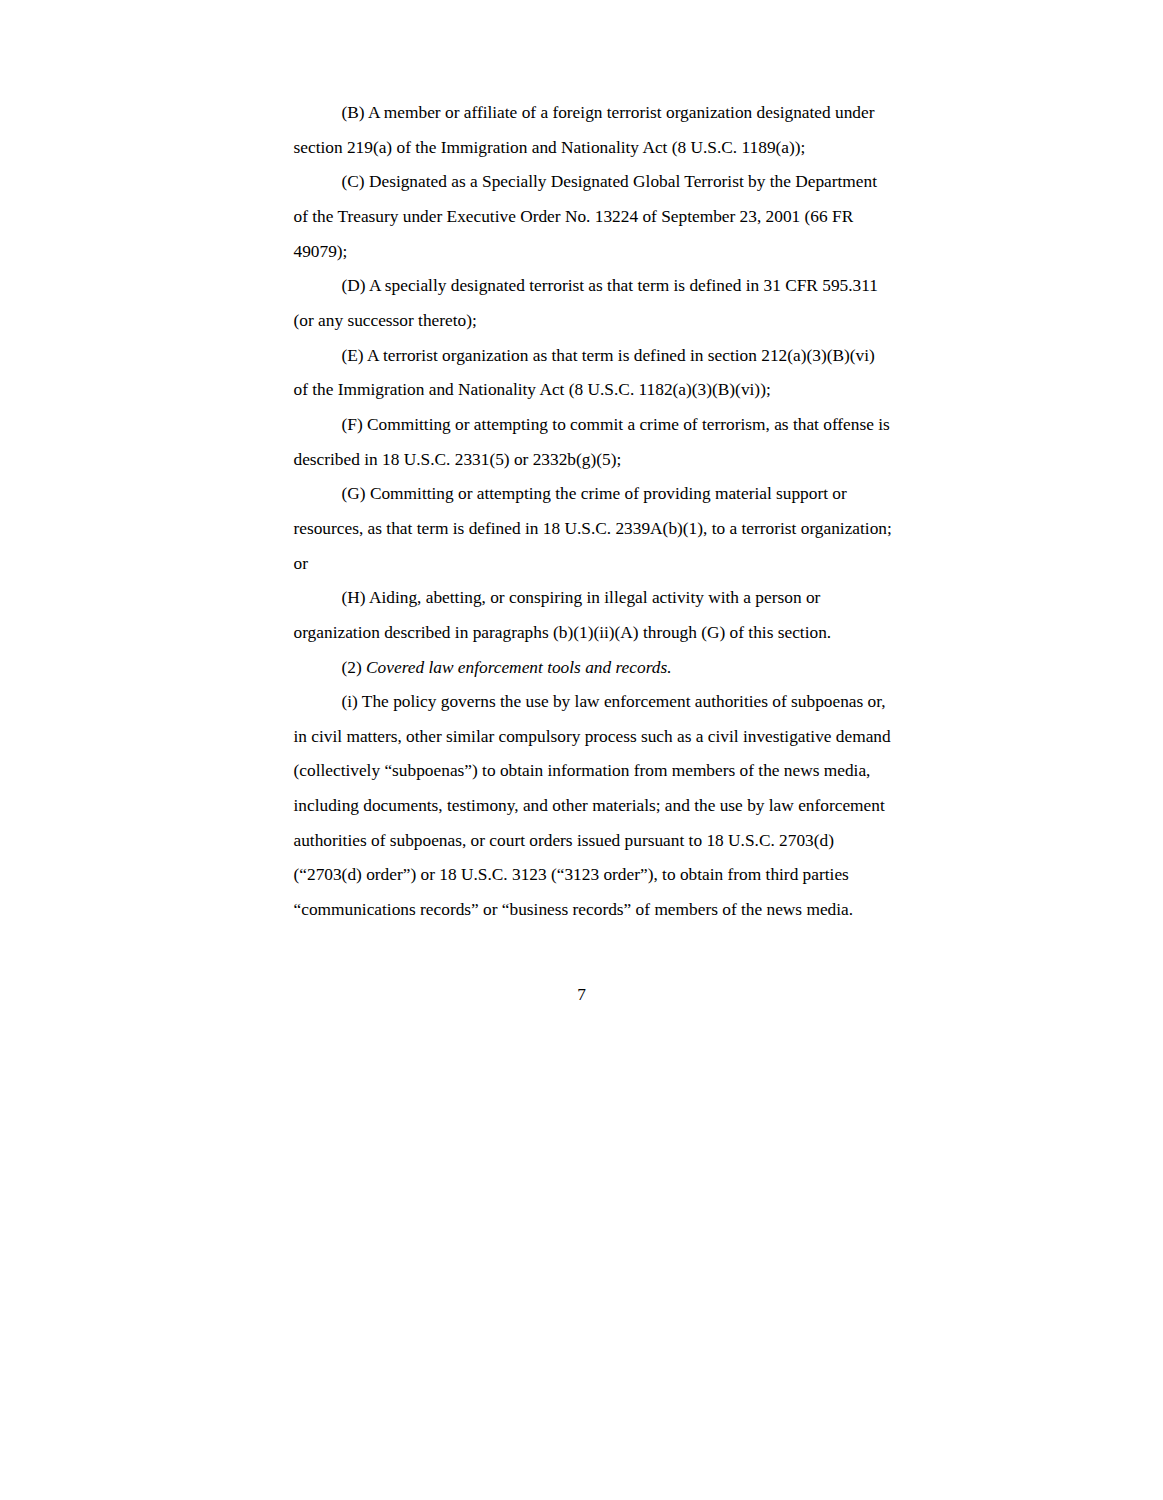(B) A member or affiliate of a foreign terrorist organization designated under section 219(a) of the Immigration and Nationality Act (8 U.S.C. 1189(a));
(C) Designated as a Specially Designated Global Terrorist by the Department of the Treasury under Executive Order No. 13224 of September 23, 2001 (66 FR 49079);
(D) A specially designated terrorist as that term is defined in 31 CFR 595.311 (or any successor thereto);
(E) A terrorist organization as that term is defined in section 212(a)(3)(B)(vi) of the Immigration and Nationality Act (8 U.S.C. 1182(a)(3)(B)(vi));
(F) Committing or attempting to commit a crime of terrorism, as that offense is described in 18 U.S.C. 2331(5) or 2332b(g)(5);
(G) Committing or attempting the crime of providing material support or resources, as that term is defined in 18 U.S.C. 2339A(b)(1), to a terrorist organization; or
(H) Aiding, abetting, or conspiring in illegal activity with a person or organization described in paragraphs (b)(1)(ii)(A) through (G) of this section.
(2) Covered law enforcement tools and records.
(i) The policy governs the use by law enforcement authorities of subpoenas or, in civil matters, other similar compulsory process such as a civil investigative demand (collectively “subpoenas”) to obtain information from members of the news media, including documents, testimony, and other materials; and the use by law enforcement authorities of subpoenas, or court orders issued pursuant to 18 U.S.C. 2703(d) (“2703(d) order”) or 18 U.S.C. 3123 (“3123 order”), to obtain from third parties “communications records” or “business records” of members of the news media.
7